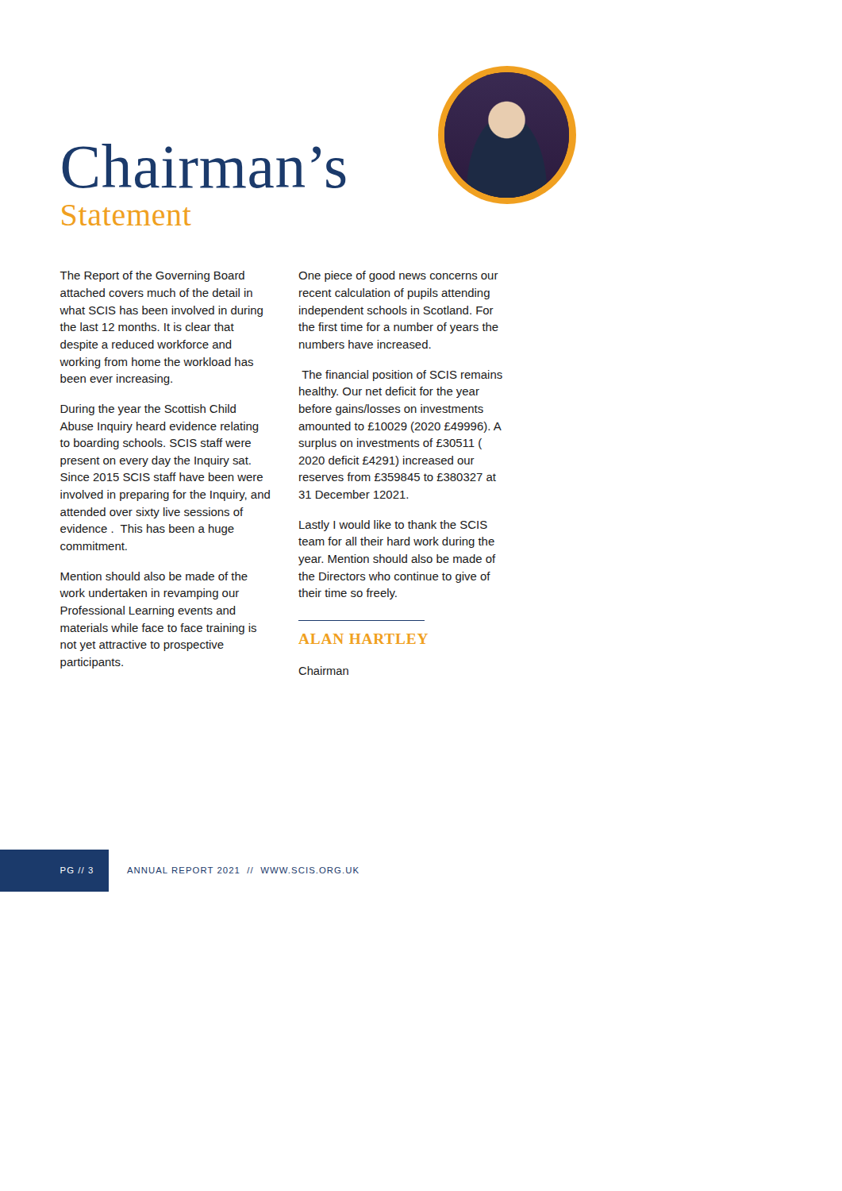Chairman’s
Statement
The Report of the Governing Board attached covers much of the detail in what SCIS has been involved in during the last 12 months. It is clear that despite a reduced workforce and working from home the workload has been ever increasing.
During the year the Scottish Child Abuse Inquiry heard evidence relating to boarding schools. SCIS staff were present on every day the Inquiry sat. Since 2015 SCIS staff have been were involved in preparing for the Inquiry, and attended over sixty live sessions of evidence . This has been a huge commitment.
Mention should also be made of the work undertaken in revamping our Professional Learning events and materials while face to face training is not yet attractive to prospective participants.
One piece of good news concerns our recent calculation of pupils attending independent schools in Scotland. For the first time for a number of years the numbers have increased.
The financial position of SCIS remains healthy. Our net deficit for the year before gains/losses on investments amounted to £10029 (2020 £49996). A surplus on investments of £30511 ( 2020 deficit £4291) increased our reserves from £359845 to £380327 at 31 December 12021.
Lastly I would like to thank the SCIS team for all their hard work during the year. Mention should also be made of the Directors who continue to give of their time so freely.
ALAN HARTLEY
Chairman
PG // 3
ANNUAL REPORT 2021 // WWW.SCIS.ORG.UK